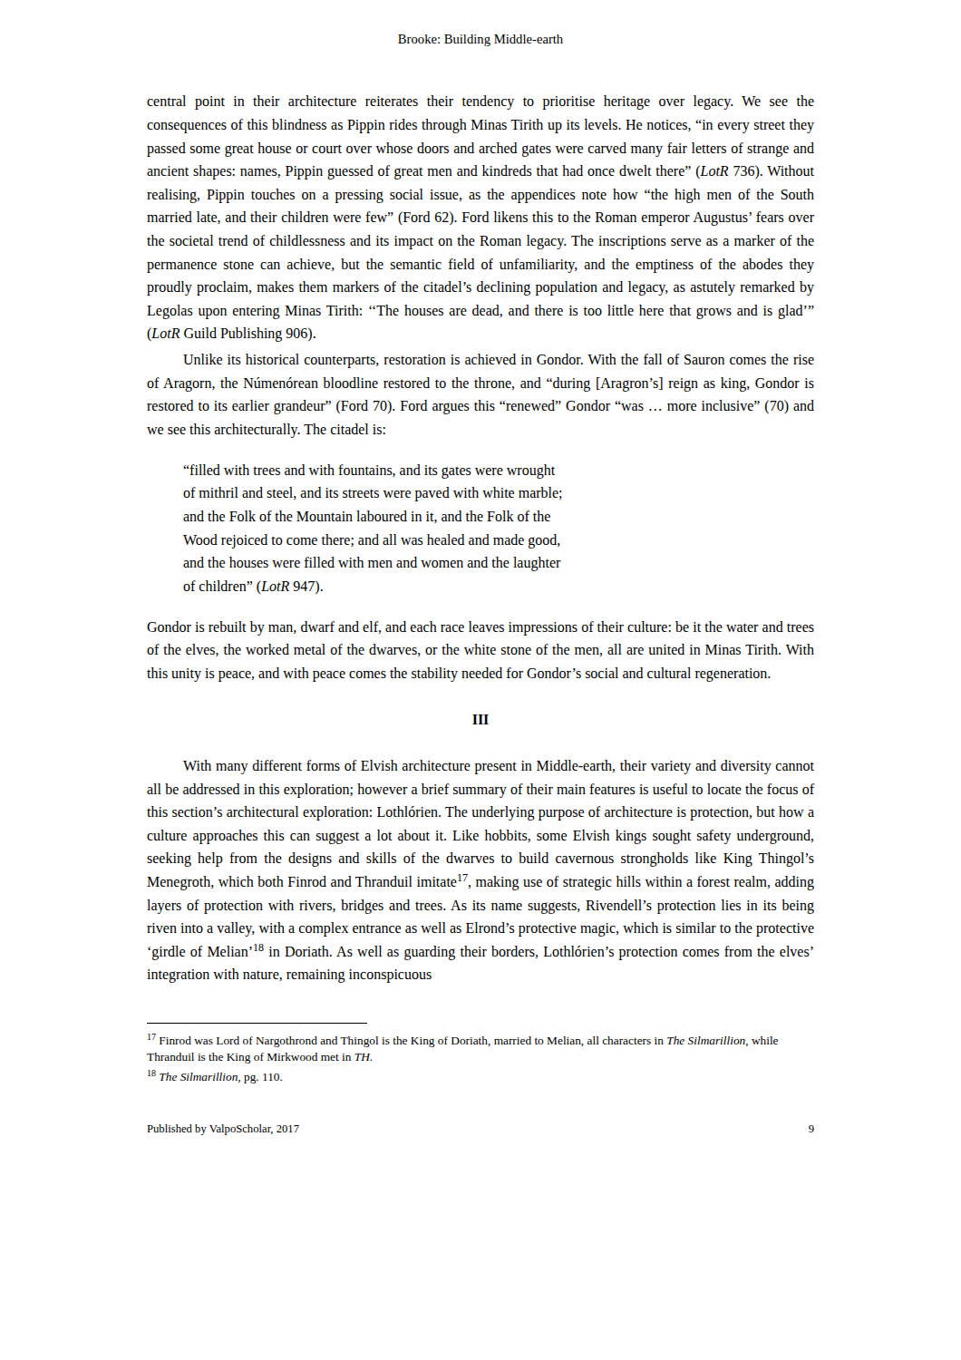Brooke: Building Middle-earth
central point in their architecture reiterates their tendency to prioritise heritage over legacy. We see the consequences of this blindness as Pippin rides through Minas Tirith up its levels. He notices, “in every street they passed some great house or court over whose doors and arched gates were carved many fair letters of strange and ancient shapes: names, Pippin guessed of great men and kindreds that had once dwelt there” (LotR 736). Without realising, Pippin touches on a pressing social issue, as the appendices note how “the high men of the South married late, and their children were few” (Ford 62). Ford likens this to the Roman emperor Augustus’ fears over the societal trend of childlessness and its impact on the Roman legacy. The inscriptions serve as a marker of the permanence stone can achieve, but the semantic field of unfamiliarity, and the emptiness of the abodes they proudly proclaim, makes them markers of the citadel’s declining population and legacy, as astutely remarked by Legolas upon entering Minas Tirith: ‘‘The houses are dead, and there is too little here that grows and is glad’” (LotR Guild Publishing 906).
Unlike its historical counterparts, restoration is achieved in Gondor. With the fall of Sauron comes the rise of Aragorn, the Númenórean bloodline restored to the throne, and “during [Aragron’s] reign as king, Gondor is restored to its earlier grandeur” (Ford 70). Ford argues this “renewed” Gondor “was … more inclusive” (70) and we see this architecturally. The citadel is:
“filled with trees and with fountains, and its gates were wrought
of mithril and steel, and its streets were paved with white marble;
and the Folk of the Mountain laboured in it, and the Folk of the
Wood rejoiced to come there; and all was healed and made good,
and the houses were filled with men and women and the laughter
of children” (LotR 947).
Gondor is rebuilt by man, dwarf and elf, and each race leaves impressions of their culture: be it the water and trees of the elves, the worked metal of the dwarves, or the white stone of the men, all are united in Minas Tirith. With this unity is peace, and with peace comes the stability needed for Gondor’s social and cultural regeneration.
III
With many different forms of Elvish architecture present in Middle-earth, their variety and diversity cannot all be addressed in this exploration; however a brief summary of their main features is useful to locate the focus of this section’s architectural exploration: Lothlórien. The underlying purpose of architecture is protection, but how a culture approaches this can suggest a lot about it. Like hobbits, some Elvish kings sought safety underground, seeking help from the designs and skills of the dwarves to build cavernous strongholds like King Thingol’s Menegroth, which both Finrod and Thranduil imitate17, making use of strategic hills within a forest realm, adding layers of protection with rivers, bridges and trees. As its name suggests, Rivendell’s protection lies in its being riven into a valley, with a complex entrance as well as Elrond’s protective magic, which is similar to the protective ‘girdle of Melian’18 in Doriath. As well as guarding their borders, Lothlórien’s protection comes from the elves’ integration with nature, remaining inconspicuous
17 Finrod was Lord of Nargothrond and Thingol is the King of Doriath, married to Melian, all characters in The Silmarillion, while Thranduil is the King of Mirkwood met in TH.
18 The Silmarillion, pg. 110.
Published by ValpoScholar, 2017 9